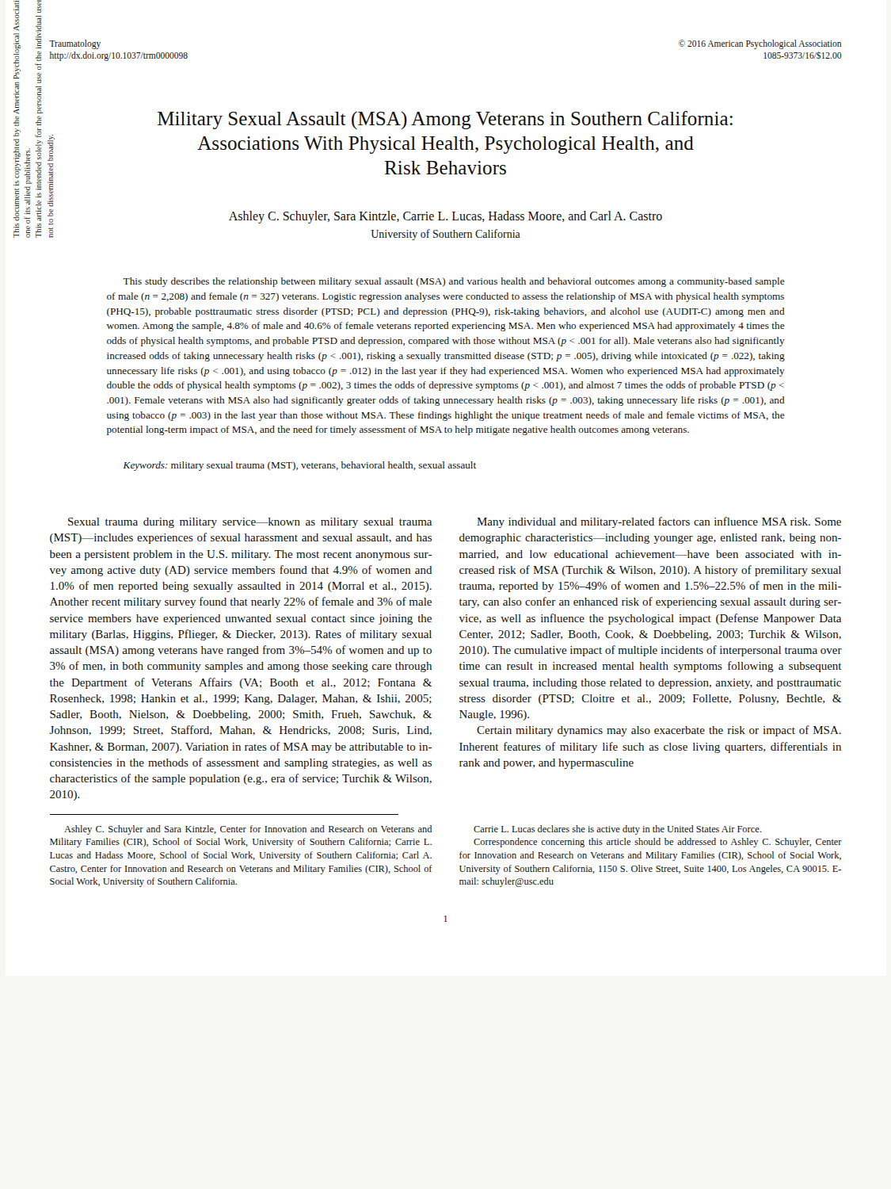This document is copyrighted by the American Psychological Association or one of its allied publishers.
This article is intended solely for the personal use of the individual user and is not to be disseminated broadly.
Traumatology
http://dx.doi.org/10.1037/trm0000098
© 2016 American Psychological Association
1085-9373/16/$12.00
Military Sexual Assault (MSA) Among Veterans in Southern California:
Associations With Physical Health, Psychological Health, and
Risk Behaviors
Ashley C. Schuyler, Sara Kintzle, Carrie L. Lucas, Hadass Moore, and Carl A. Castro
University of Southern California
This study describes the relationship between military sexual assault (MSA) and various health and behavioral outcomes among a community-based sample of male (n = 2,208) and female (n = 327) veterans. Logistic regression analyses were conducted to assess the relationship of MSA with physical health symptoms (PHQ-15), probable posttraumatic stress disorder (PTSD; PCL) and depression (PHQ-9), risk-taking behaviors, and alcohol use (AUDIT-C) among men and women. Among the sample, 4.8% of male and 40.6% of female veterans reported experiencing MSA. Men who experienced MSA had approximately 4 times the odds of physical health symptoms, and probable PTSD and depression, compared with those without MSA (p < .001 for all). Male veterans also had significantly increased odds of taking unnecessary health risks (p < .001), risking a sexually transmitted disease (STD; p = .005), driving while intoxicated (p = .022), taking unnecessary life risks (p < .001), and using tobacco (p = .012) in the last year if they had experienced MSA. Women who experienced MSA had approximately double the odds of physical health symptoms (p = .002), 3 times the odds of depressive symptoms (p < .001), and almost 7 times the odds of probable PTSD (p < .001). Female veterans with MSA also had significantly greater odds of taking unnecessary health risks (p = .003), taking unnecessary life risks (p = .001), and using tobacco (p = .003) in the last year than those without MSA. These findings highlight the unique treatment needs of male and female victims of MSA, the potential long-term impact of MSA, and the need for timely assessment of MSA to help mitigate negative health outcomes among veterans.
Keywords: military sexual trauma (MST), veterans, behavioral health, sexual assault
Sexual trauma during military service—known as military sexual trauma (MST)—includes experiences of sexual harassment and sexual assault, and has been a persistent problem in the U.S. military. The most recent anonymous survey among active duty (AD) service members found that 4.9% of women and 1.0% of men reported being sexually assaulted in 2014 (Morral et al., 2015). Another recent military survey found that nearly 22% of female and 3% of male service members have experienced unwanted sexual contact since joining the military (Barlas, Higgins, Pflieger, & Diecker, 2013). Rates of military sexual assault (MSA) among veterans have ranged from 3%–54% of women and up to 3% of men, in both community samples and among those seeking care through the Department of Veterans Affairs (VA; Booth et al., 2012; Fontana & Rosenheck, 1998; Hankin et al., 1999; Kang, Dalager, Mahan, & Ishii, 2005; Sadler, Booth, Nielson, & Doebbeling, 2000; Smith, Frueh, Sawchuk, & Johnson, 1999; Street, Stafford, Mahan, & Hendricks, 2008; Suris, Lind, Kashner, & Borman, 2007). Variation in rates of MSA may be attributable to inconsistencies in the methods of assessment and sampling strategies, as well as characteristics of the sample population (e.g., era of service; Turchik & Wilson, 2010).
Many individual and military-related factors can influence MSA risk. Some demographic characteristics—including younger age, enlisted rank, being nonmarried, and low educational achievement—have been associated with increased risk of MSA (Turchik & Wilson, 2010). A history of premilitary sexual trauma, reported by 15%–49% of women and 1.5%–22.5% of men in the military, can also confer an enhanced risk of experiencing sexual assault during service, as well as influence the psychological impact (Defense Manpower Data Center, 2012; Sadler, Booth, Cook, & Doebbeling, 2003; Turchik & Wilson, 2010). The cumulative impact of multiple incidents of interpersonal trauma over time can result in increased mental health symptoms following a subsequent sexual trauma, including those related to depression, anxiety, and posttraumatic stress disorder (PTSD; Cloitre et al., 2009; Follette, Polusny, Bechtle, & Naugle, 1996).
Certain military dynamics may also exacerbate the risk or impact of MSA. Inherent features of military life such as close living quarters, differentials in rank and power, and hypermasculine
Ashley C. Schuyler and Sara Kintzle, Center for Innovation and Research on Veterans and Military Families (CIR), School of Social Work, University of Southern California; Carrie L. Lucas and Hadass Moore, School of Social Work, University of Southern California; Carl A. Castro, Center for Innovation and Research on Veterans and Military Families (CIR), School of Social Work, University of Southern California.
Carrie L. Lucas declares she is active duty in the United States Air Force.
Correspondence concerning this article should be addressed to Ashley C. Schuyler, Center for Innovation and Research on Veterans and Military Families (CIR), School of Social Work, University of Southern California, 1150 S. Olive Street, Suite 1400, Los Angeles, CA 90015. E-mail: schuyler@usc.edu
1